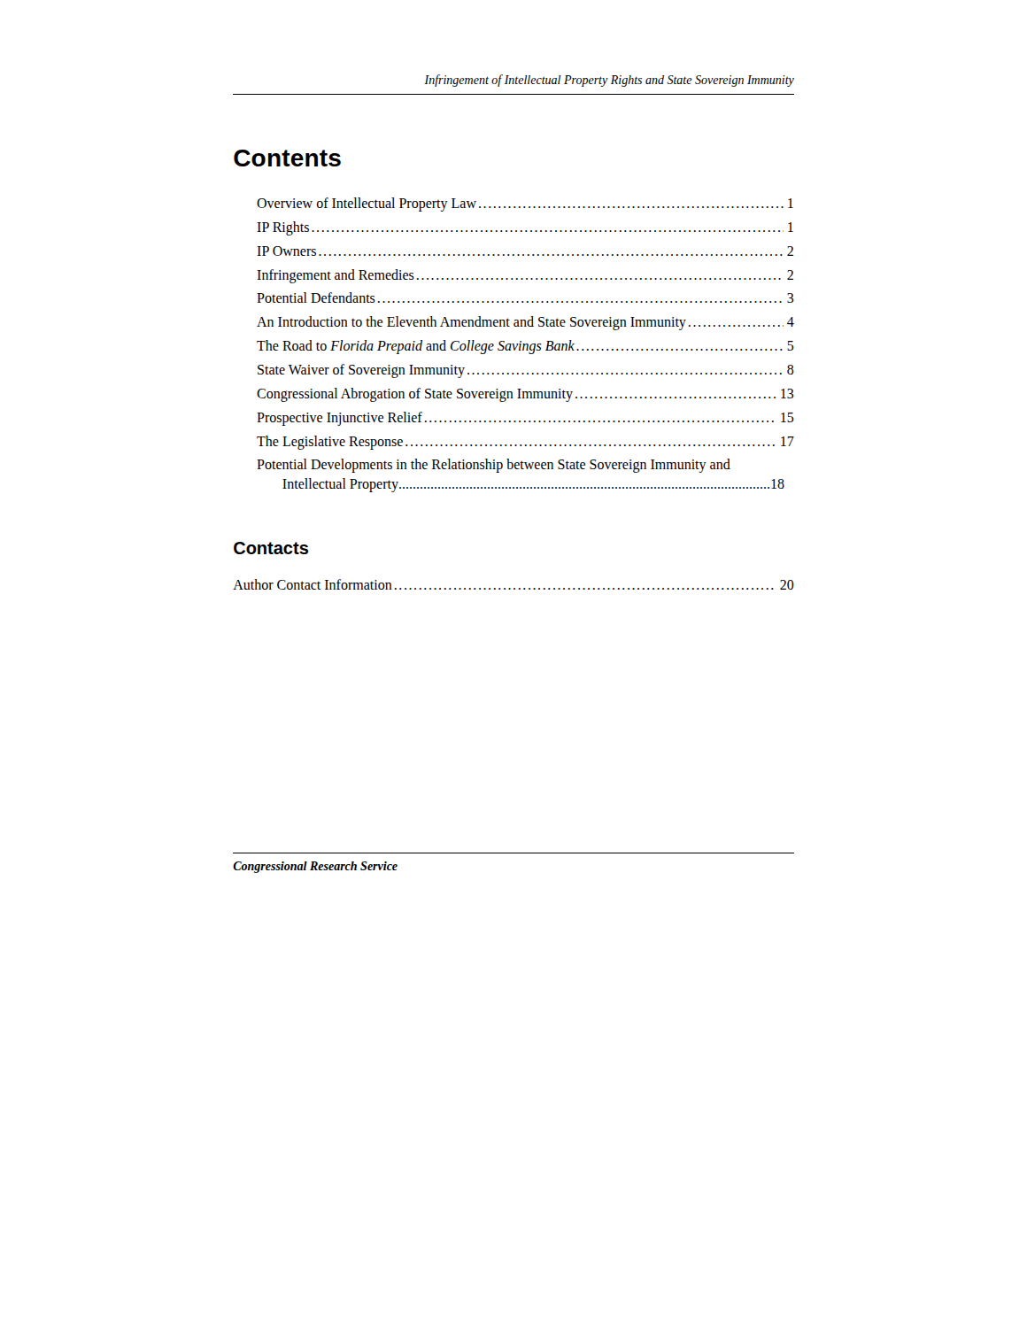Infringement of Intellectual Property Rights and State Sovereign Immunity
Contents
Overview of Intellectual Property Law ...................................................................................................... 1
IP Rights ............................................................................................................................. 1
IP Owners ........................................................................................................................... 2
Infringement and Remedies ............................................................................................. 2
Potential Defendants ......................................................................................................... 3
An Introduction to the Eleventh Amendment and State Sovereign Immunity .......................... 4
The Road to Florida Prepaid and College Savings Bank ....................................................... 5
State Waiver of Sovereign Immunity ......................................................................................... 8
Congressional Abrogation of State Sovereign Immunity ....................................................... 13
Prospective Injunctive Relief ................................................................................................ 15
The Legislative Response ................................................................................................... 17
Potential Developments in the Relationship between State Sovereign Immunity and
Intellectual Property ......................................................................................................... 18
Contacts
Author Contact Information .................................................................................................... 20
Congressional Research Service